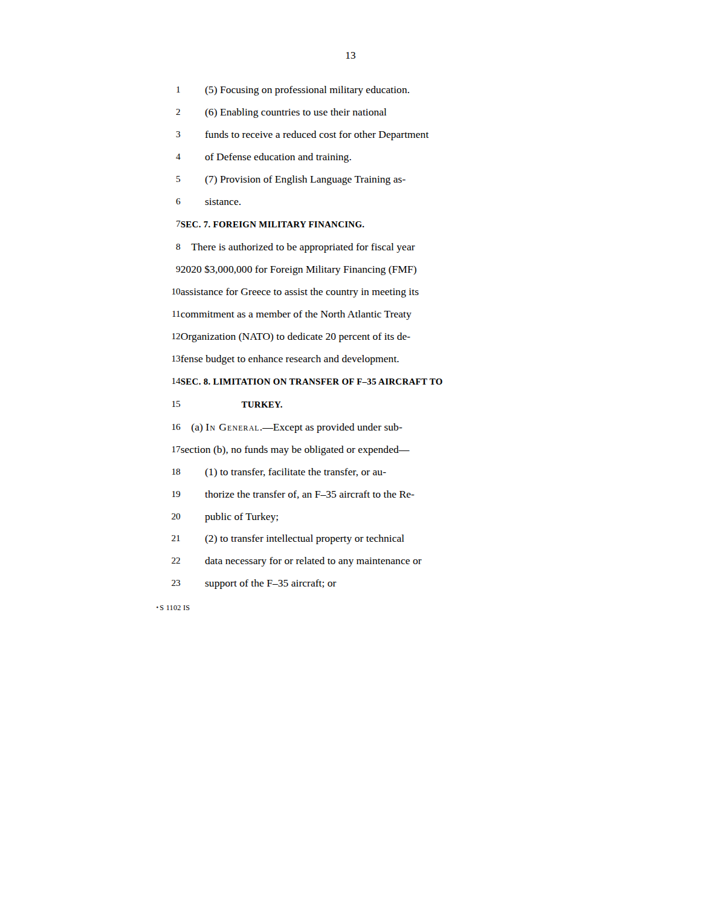13
| 1 | (5) Focusing on professional military education. |
| 2 | (6) Enabling countries to use their national |
| 3 | funds to receive a reduced cost for other Department |
| 4 | of Defense education and training. |
| 5 | (7) Provision of English Language Training as- |
| 6 | sistance. |
| 7 | SEC. 7. FOREIGN MILITARY FINANCING. |
| 8 | There is authorized to be appropriated for fiscal year |
| 9 | 2020 $3,000,000 for Foreign Military Financing (FMF) |
| 10 | assistance for Greece to assist the country in meeting its |
| 11 | commitment as a member of the North Atlantic Treaty |
| 12 | Organization (NATO) to dedicate 20 percent of its de- |
| 13 | fense budget to enhance research and development. |
| 14 | SEC. 8. LIMITATION ON TRANSFER OF F–35 AIRCRAFT TO |
| 15 | TURKEY. |
| 16 | (a) In General .—Except as provided under sub- |
| 17 | section (b), no funds may be obligated or expended— |
| 18 | (1) to transfer, facilitate the transfer, or au- |
| 19 | thorize the transfer of, an F–35 aircraft to the Re- |
| 20 | public of Turkey; |
| 21 | (2) to transfer intellectual property or technical |
| 22 | data necessary for or related to any maintenance or |
| 23 | support of the F–35 aircraft; or |
•S 1102 IS